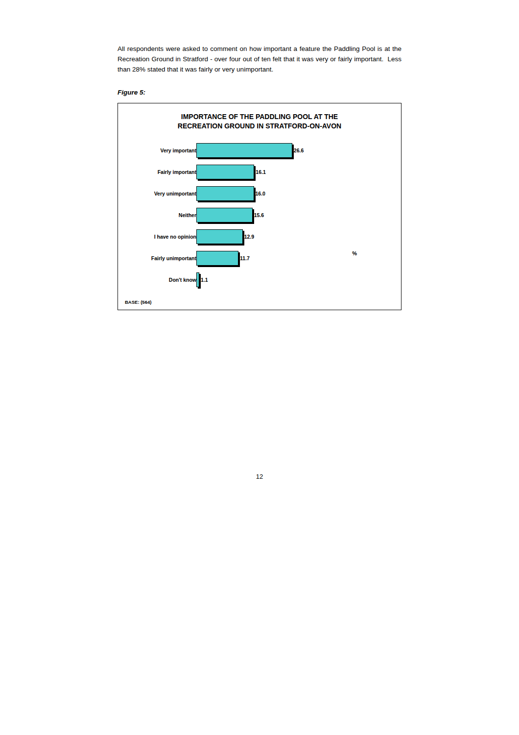All respondents were asked to comment on how important a feature the Paddling Pool is at the Recreation Ground in Stratford - over four out of ten felt that it was very or fairly important. Less than 28% stated that it was fairly or very unimportant.
Figure 5:
IMPORTANCE OF THE PADDLING POOL AT THE
RECREATION GROUND IN STRATFORD-ON-AVON
%
| Very important | 26.6 |
| Fairly important | 16.1 |
| Very unimportant | 16.0 |
| Neither | 15.6 |
| I have no opinion | 12.9 |
| Fairly unimportant | 11.7 |
| Don't know | 1.1 |
BASE: (564)
12